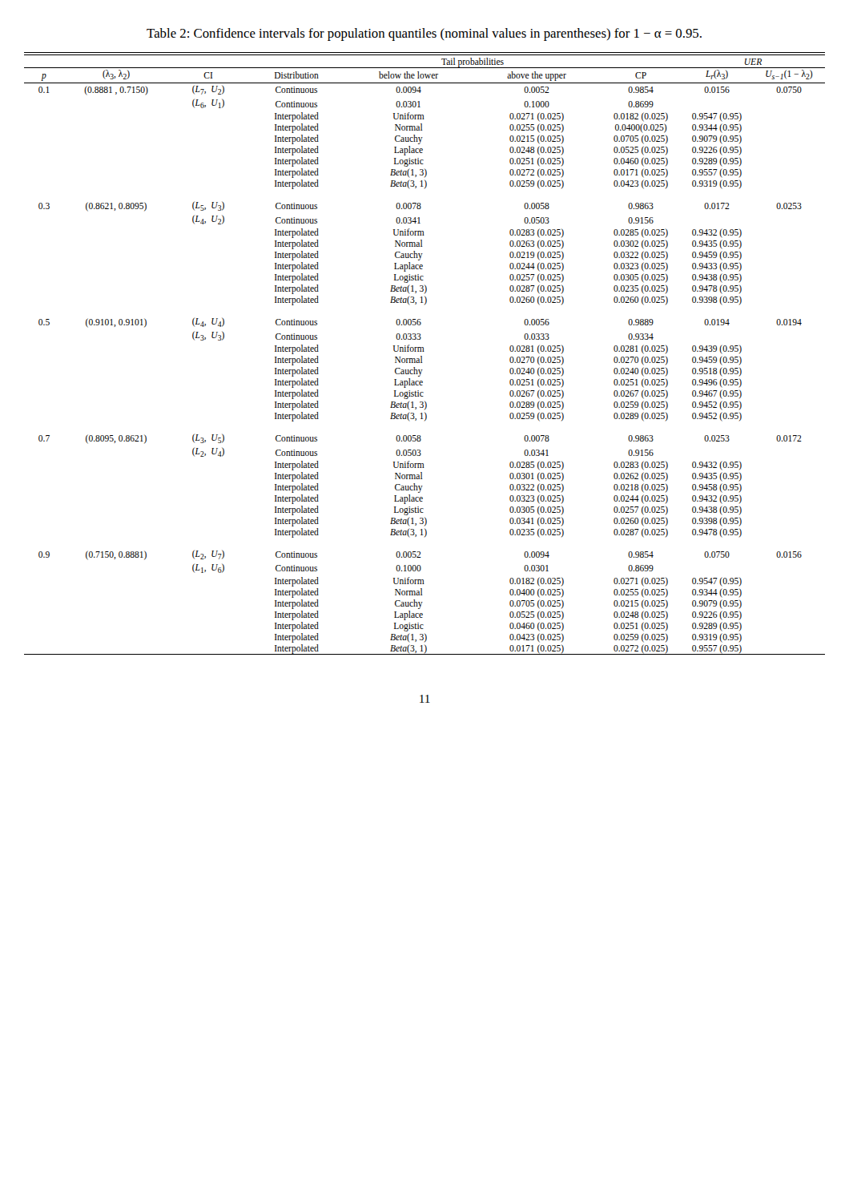Table 2: Confidence intervals for population quantiles (nominal values in parentheses) for 1 − α = 0.95.
| | | | | Tail probabilities | | UER |
| p | (λ 3 , λ 2 ) | CI | Distribution | below the lower | above the upper | CP | L r (λ 3 ) | U s−1 (1 − λ 2 ) |
| 0.1 | (0.8881 , 0.7150) | ( L 7 , U 2 ) | Continuous | 0.0094 | 0.0052 | 0.9854 | 0.0156 | 0.0750 |
| | | ( L 6 , U 1 ) | Continuous | 0.0301 | 0.1000 | 0.8699 | | |
| | | | Interpolated | Uniform | 0.0271 (0.025) | 0.0182 (0.025) | 0.9547 (0.95) | |
| | | | Interpolated | Normal | 0.0255 (0.025) | 0.0400(0.025) | 0.9344 (0.95) | |
| | | | Interpolated | Cauchy | 0.0215 (0.025) | 0.0705 (0.025) | 0.9079 (0.95) | |
| | | | Interpolated | Laplace | 0.0248 (0.025) | 0.0525 (0.025) | 0.9226 (0.95) | |
| | | | Interpolated | Logistic | 0.0251 (0.025) | 0.0460 (0.025) | 0.9289 (0.95) | |
| | | | Interpolated | Beta (1, 3) | 0.0272 (0.025) | 0.0171 (0.025) | 0.9557 (0.95) | |
| | | | Interpolated | Beta (3, 1) | 0.0259 (0.025) | 0.0423 (0.025) | 0.9319 (0.95) | |
| 0.3 | (0.8621, 0.8095) | ( L 5 , U 3 ) | Continuous | 0.0078 | 0.0058 | 0.9863 | 0.0172 | 0.0253 |
| | | ( L 4 , U 2 ) | Continuous | 0.0341 | 0.0503 | 0.9156 | | |
| | | | Interpolated | Uniform | 0.0283 (0.025) | 0.0285 (0.025) | 0.9432 (0.95) | |
| | | | Interpolated | Normal | 0.0263 (0.025) | 0.0302 (0.025) | 0.9435 (0.95) | |
| | | | Interpolated | Cauchy | 0.0219 (0.025) | 0.0322 (0.025) | 0.9459 (0.95) | |
| | | | Interpolated | Laplace | 0.0244 (0.025) | 0.0323 (0.025) | 0.9433 (0.95) | |
| | | | Interpolated | Logistic | 0.0257 (0.025) | 0.0305 (0.025) | 0.9438 (0.95) | |
| | | | Interpolated | Beta (1, 3) | 0.0287 (0.025) | 0.0235 (0.025) | 0.9478 (0.95) | |
| | | | Interpolated | Beta (3, 1) | 0.0260 (0.025) | 0.0260 (0.025) | 0.9398 (0.95) | |
| 0.5 | (0.9101, 0.9101) | ( L 4 , U 4 ) | Continuous | 0.0056 | 0.0056 | 0.9889 | 0.0194 | 0.0194 |
| | | ( L 3 , U 3 ) | Continuous | 0.0333 | 0.0333 | 0.9334 | | |
| | | | Interpolated | Uniform | 0.0281 (0.025) | 0.0281 (0.025) | 0.9439 (0.95) | |
| | | | Interpolated | Normal | 0.0270 (0.025) | 0.0270 (0.025) | 0.9459 (0.95) | |
| | | | Interpolated | Cauchy | 0.0240 (0.025) | 0.0240 (0.025) | 0.9518 (0.95) | |
| | | | Interpolated | Laplace | 0.0251 (0.025) | 0.0251 (0.025) | 0.9496 (0.95) | |
| | | | Interpolated | Logistic | 0.0267 (0.025) | 0.0267 (0.025) | 0.9467 (0.95) | |
| | | | Interpolated | Beta (1, 3) | 0.0289 (0.025) | 0.0259 (0.025) | 0.9452 (0.95) | |
| | | | Interpolated | Beta (3, 1) | 0.0259 (0.025) | 0.0289 (0.025) | 0.9452 (0.95) | |
| 0.7 | (0.8095, 0.8621) | ( L 3 , U 5 ) | Continuous | 0.0058 | 0.0078 | 0.9863 | 0.0253 | 0.0172 |
| | | ( L 2 , U 4 ) | Continuous | 0.0503 | 0.0341 | 0.9156 | | |
| | | | Interpolated | Uniform | 0.0285 (0.025) | 0.0283 (0.025) | 0.9432 (0.95) | |
| | | | Interpolated | Normal | 0.0301 (0.025) | 0.0262 (0.025) | 0.9435 (0.95) | |
| | | | Interpolated | Cauchy | 0.0322 (0.025) | 0.0218 (0.025) | 0.9458 (0.95) | |
| | | | Interpolated | Laplace | 0.0323 (0.025) | 0.0244 (0.025) | 0.9432 (0.95) | |
| | | | Interpolated | Logistic | 0.0305 (0.025) | 0.0257 (0.025) | 0.9438 (0.95) | |
| | | | Interpolated | Beta (1, 3) | 0.0341 (0.025) | 0.0260 (0.025) | 0.9398 (0.95) | |
| | | | Interpolated | Beta (3, 1) | 0.0235 (0.025) | 0.0287 (0.025) | 0.9478 (0.95) | |
| 0.9 | (0.7150, 0.8881) | ( L 2 , U 7 ) | Continuous | 0.0052 | 0.0094 | 0.9854 | 0.0750 | 0.0156 |
| | | ( L 1 , U 6 ) | Continuous | 0.1000 | 0.0301 | 0.8699 | | |
| | | | Interpolated | Uniform | 0.0182 (0.025) | 0.0271 (0.025) | 0.9547 (0.95) | |
| | | | Interpolated | Normal | 0.0400 (0.025) | 0.0255 (0.025) | 0.9344 (0.95) | |
| | | | Interpolated | Cauchy | 0.0705 (0.025) | 0.0215 (0.025) | 0.9079 (0.95) | |
| | | | Interpolated | Laplace | 0.0525 (0.025) | 0.0248 (0.025) | 0.9226 (0.95) | |
| | | | Interpolated | Logistic | 0.0460 (0.025) | 0.0251 (0.025) | 0.9289 (0.95) | |
| | | | Interpolated | Beta (1, 3) | 0.0423 (0.025) | 0.0259 (0.025) | 0.9319 (0.95) | |
| | | | Interpolated | Beta (3, 1) | 0.0171 (0.025) | 0.0272 (0.025) | 0.9557 (0.95) | |
11